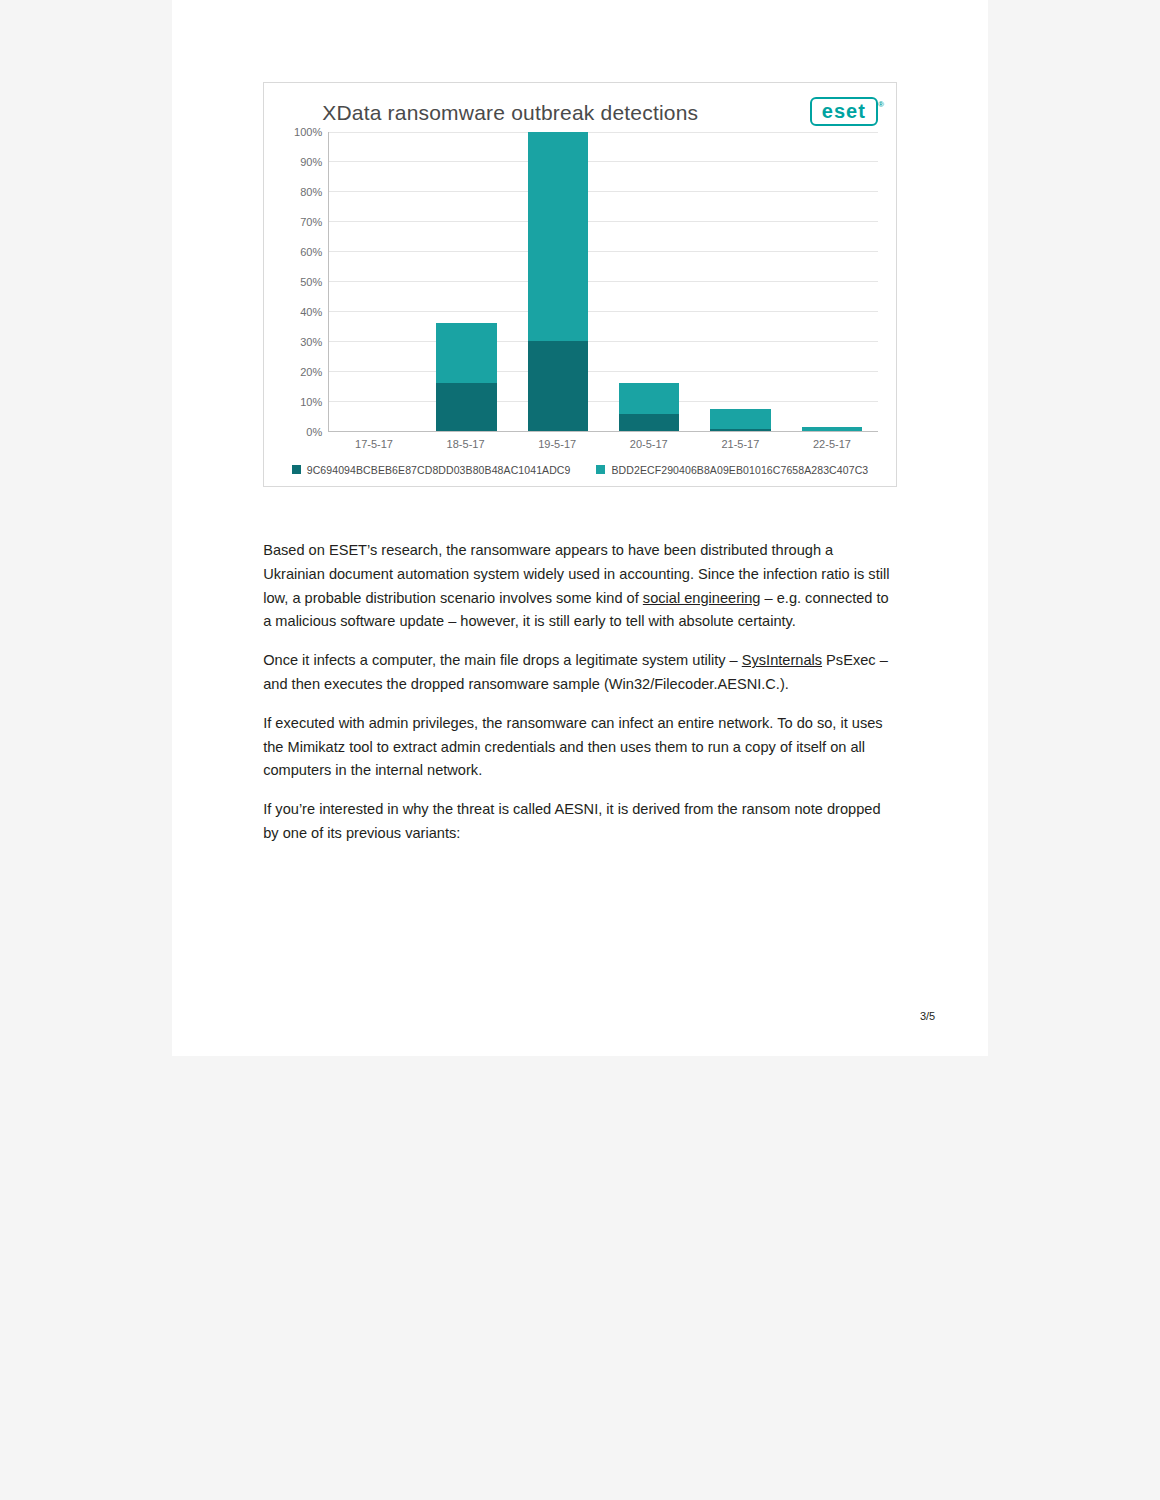XData ransomware outbreak detections
eset®
100% 90% 80% 70% 60% 50% 40% 30% 20% 10% 0%
17-5-17 18-5-17 19-5-17 20-5-17 21-5-17 22-5-17
9C694094BCBEB6E87CD8DD03B80B48AC1041ADC9
BDD2ECF290406B8A09EB01016C7658A283C407C3
Based on ESET’s research, the ransomware appears to have been distributed through a Ukrainian document automation system widely used in accounting. Since the infection ratio is still low, a probable distribution scenario involves some kind of social engineering – e.g. connected to a malicious software update – however, it is still early to tell with absolute certainty.
Once it infects a computer, the main file drops a legitimate system utility – SysInternals PsExec – and then executes the dropped ransomware sample (Win32/Filecoder.AESNI.C.).
If executed with admin privileges, the ransomware can infect an entire network. To do so, it uses the Mimikatz tool to extract admin credentials and then uses them to run a copy of itself on all computers in the internal network.
If you’re interested in why the threat is called AESNI, it is derived from the ransom note dropped by one of its previous variants:
3/5